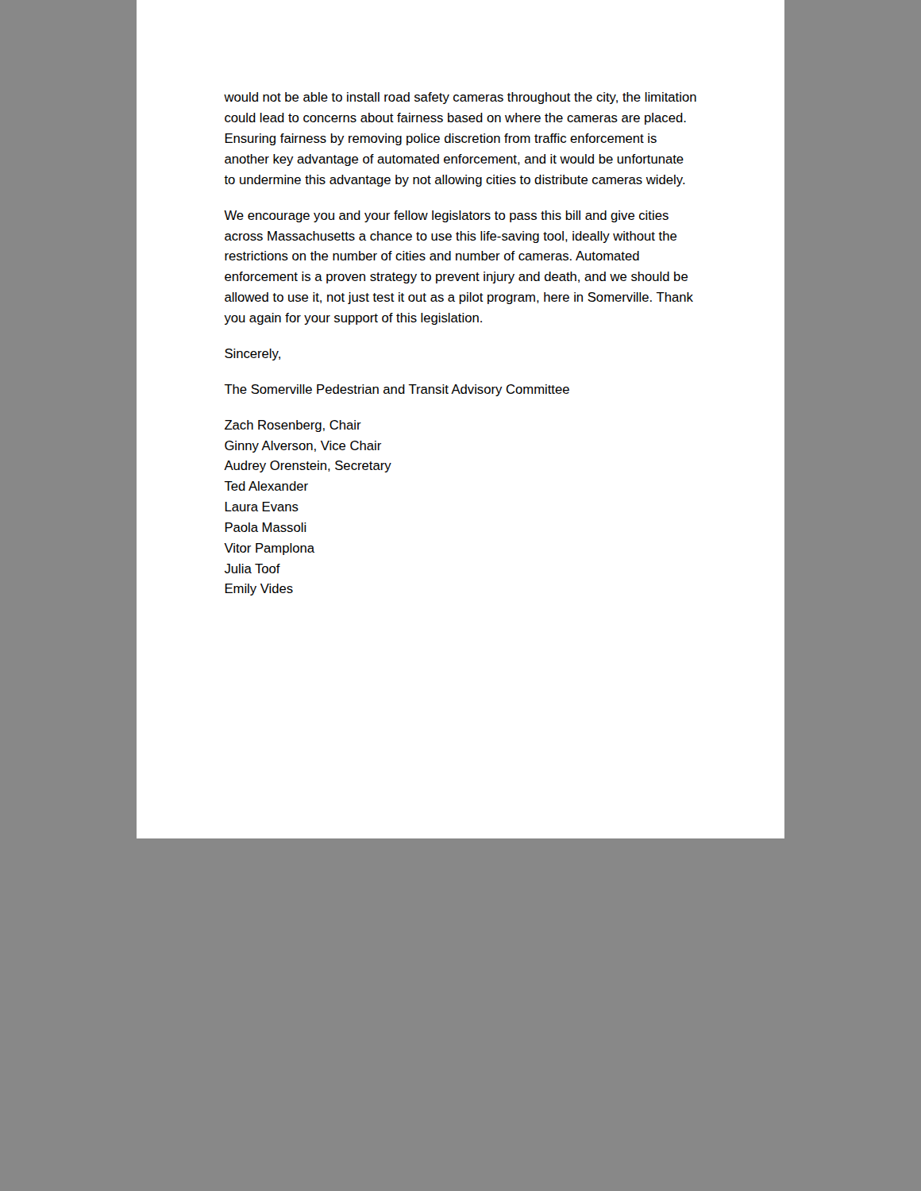would not be able to install road safety cameras throughout the city, the limitation could lead to concerns about fairness based on where the cameras are placed. Ensuring fairness by removing police discretion from traffic enforcement is another key advantage of automated enforcement, and it would be unfortunate to undermine this advantage by not allowing cities to distribute cameras widely.
We encourage you and your fellow legislators to pass this bill and give cities across Massachusetts a chance to use this life-saving tool, ideally without the restrictions on the number of cities and number of cameras. Automated enforcement is a proven strategy to prevent injury and death, and we should be allowed to use it, not just test it out as a pilot program, here in Somerville. Thank you again for your support of this legislation.
Sincerely,
The Somerville Pedestrian and Transit Advisory Committee
Zach Rosenberg, Chair
Ginny Alverson, Vice Chair
Audrey Orenstein, Secretary
Ted Alexander
Laura Evans
Paola Massoli
Vitor Pamplona
Julia Toof
Emily Vides